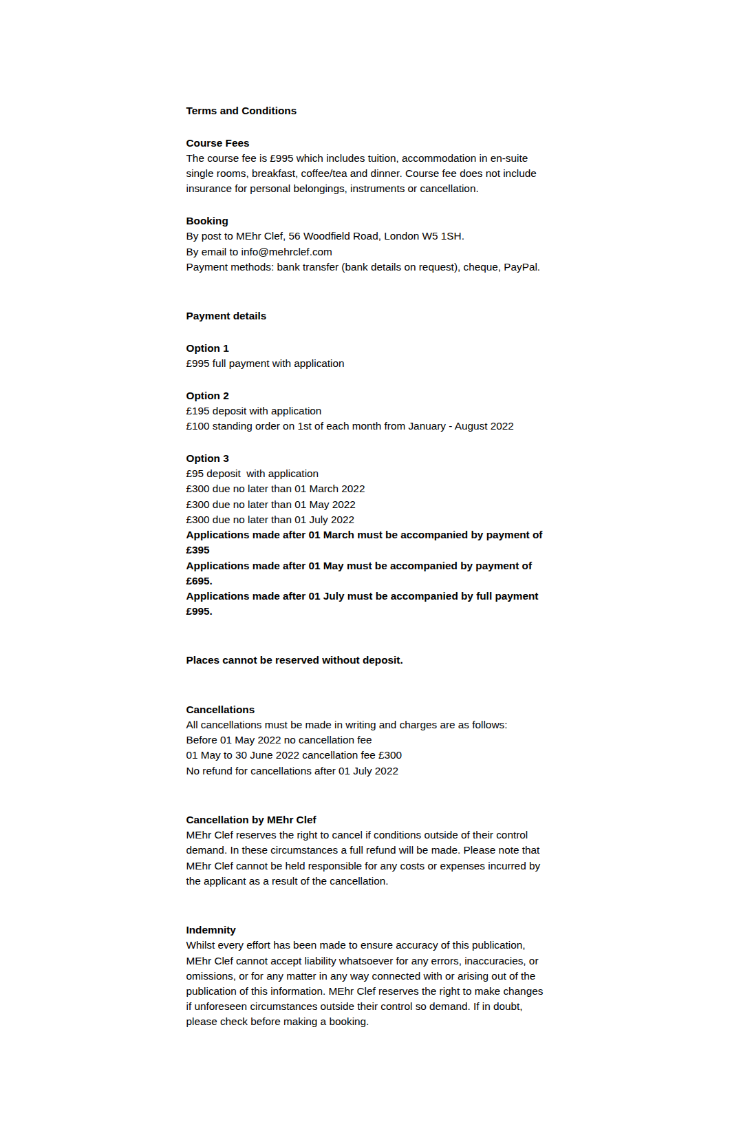Terms and Conditions
Course Fees
The course fee is £995 which includes tuition, accommodation in en-suite single rooms, breakfast, coffee/tea and dinner. Course fee does not include insurance for personal belongings, instruments or cancellation.
Booking
By post to MEhr Clef, 56 Woodfield Road, London W5 1SH.
By email to info@mehrclef.com
Payment methods: bank transfer (bank details on request), cheque, PayPal.
Payment details
Option 1
£995 full payment with application
Option 2
£195 deposit with application
£100 standing order on 1st of each month from January - August 2022
Option 3
£95 deposit with application
£300 due no later than 01 March 2022
£300 due no later than 01 May 2022
£300 due no later than 01 July 2022
Applications made after 01 March must be accompanied by payment of £395
Applications made after 01 May must be accompanied by payment of £695.
Applications made after 01 July must be accompanied by full payment £995.
Places cannot be reserved without deposit.
Cancellations
All cancellations must be made in writing and charges are as follows:
Before 01 May 2022 no cancellation fee
01 May to 30 June 2022 cancellation fee £300
No refund for cancellations after 01 July 2022
Cancellation by MEhr Clef
MEhr Clef reserves the right to cancel if conditions outside of their control demand. In these circumstances a full refund will be made. Please note that MEhr Clef cannot be held responsible for any costs or expenses incurred by the applicant as a result of the cancellation.
Indemnity
Whilst every effort has been made to ensure accuracy of this publication, MEhr Clef cannot accept liability whatsoever for any errors, inaccuracies, or omissions, or for any matter in any way connected with or arising out of the publication of this information. MEhr Clef reserves the right to make changes if unforeseen circumstances outside their control so demand. If in doubt, please check before making a booking.